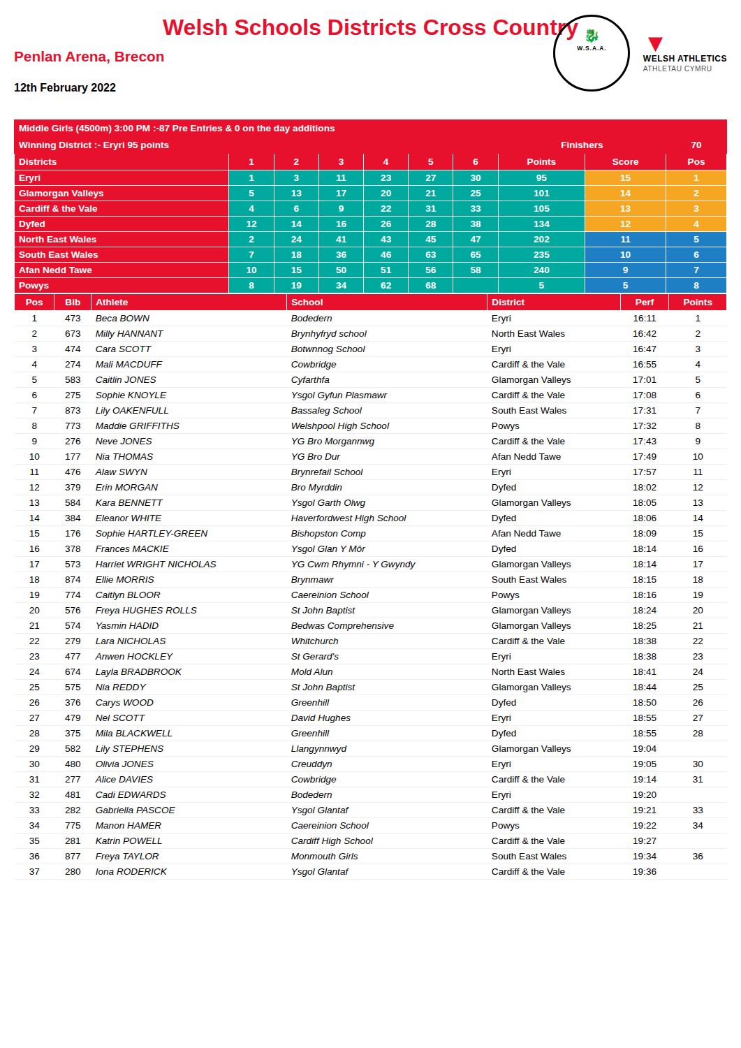Welsh Schools Districts Cross Country
Penlan Arena, Brecon
🐉 W.S.A.A. ▼
WELSH ATHLETICS
ATHLETAU CYMRU
12th February 2022
| Middle Girls (4500m) 3:00 PM :-87 Pre Entries & 0 on the day additions |
| Winning District :- Eryri 95 points | Finishers | 70 |
| Districts | 1 | 2 | 3 | 4 | 5 | 6 | Points | Score | Pos |
| Eryri | 1 | 3 | 11 | 23 | 27 | 30 | 95 | 15 | 1 |
| Glamorgan Valleys | 5 | 13 | 17 | 20 | 21 | 25 | 101 | 14 | 2 |
| Cardiff & the Vale | 4 | 6 | 9 | 22 | 31 | 33 | 105 | 13 | 3 |
| Dyfed | 12 | 14 | 16 | 26 | 28 | 38 | 134 | 12 | 4 |
| North East Wales | 2 | 24 | 41 | 43 | 45 | 47 | 202 | 11 | 5 |
| South East Wales | 7 | 18 | 36 | 46 | 63 | 65 | 235 | 10 | 6 |
| Afan Nedd Tawe | 10 | 15 | 50 | 51 | 56 | 58 | 240 | 9 | 7 |
| Powys | 8 | 19 | 34 | 62 | 68 | | 5 | 5 | 8 |
| Pos | Bib | Athlete | School | District | Perf | Points |
| --- | --- | --- | --- | --- | --- | --- |
| 1 | 473 | Beca BOWN | Bodedern | Eryri | 16:11 | 1 |
| 2 | 673 | Milly HANNANT | Brynhyfryd school | North East Wales | 16:42 | 2 |
| 3 | 474 | Cara SCOTT | Botwnnog School | Eryri | 16:47 | 3 |
| 4 | 274 | Mali MACDUFF | Cowbridge | Cardiff & the Vale | 16:55 | 4 |
| 5 | 583 | Caitlin JONES | Cyfarthfa | Glamorgan Valleys | 17:01 | 5 |
| 6 | 275 | Sophie KNOYLE | Ysgol Gyfun Plasmawr | Cardiff & the Vale | 17:08 | 6 |
| 7 | 873 | Lily OAKENFULL | Bassaleg School | South East Wales | 17:31 | 7 |
| 8 | 773 | Maddie GRIFFITHS | Welshpool High School | Powys | 17:32 | 8 |
| 9 | 276 | Neve JONES | YG Bro Morgannwg | Cardiff & the Vale | 17:43 | 9 |
| 10 | 177 | Nia THOMAS | YG Bro Dur | Afan Nedd Tawe | 17:49 | 10 |
| 11 | 476 | Alaw SWYN | Brynrefail School | Eryri | 17:57 | 11 |
| 12 | 379 | Erin MORGAN | Bro Myrddin | Dyfed | 18:02 | 12 |
| 13 | 584 | Kara BENNETT | Ysgol Garth Olwg | Glamorgan Valleys | 18:05 | 13 |
| 14 | 384 | Eleanor WHITE | Haverfordwest High School | Dyfed | 18:06 | 14 |
| 15 | 176 | Sophie HARTLEY-GREEN | Bishopston Comp | Afan Nedd Tawe | 18:09 | 15 |
| 16 | 378 | Frances MACKIE | Ysgol Glan Y Môr | Dyfed | 18:14 | 16 |
| 17 | 573 | Harriet WRIGHT NICHOLAS | YG Cwm Rhymni - Y Gwyndy | Glamorgan Valleys | 18:14 | 17 |
| 18 | 874 | Ellie MORRIS | Brynmawr | South East Wales | 18:15 | 18 |
| 19 | 774 | Caitlyn BLOOR | Caereinion School | Powys | 18:16 | 19 |
| 20 | 576 | Freya HUGHES ROLLS | St John Baptist | Glamorgan Valleys | 18:24 | 20 |
| 21 | 574 | Yasmin HADID | Bedwas Comprehensive | Glamorgan Valleys | 18:25 | 21 |
| 22 | 279 | Lara NICHOLAS | Whitchurch | Cardiff & the Vale | 18:38 | 22 |
| 23 | 477 | Anwen HOCKLEY | St Gerard's | Eryri | 18:38 | 23 |
| 24 | 674 | Layla BRADBROOK | Mold Alun | North East Wales | 18:41 | 24 |
| 25 | 575 | Nia REDDY | St John Baptist | Glamorgan Valleys | 18:44 | 25 |
| 26 | 376 | Carys WOOD | Greenhill | Dyfed | 18:50 | 26 |
| 27 | 479 | Nel SCOTT | David Hughes | Eryri | 18:55 | 27 |
| 28 | 375 | Mila BLACKWELL | Greenhill | Dyfed | 18:55 | 28 |
| 29 | 582 | Lily STEPHENS | Llangynnwyd | Glamorgan Valleys | 19:04 | |
| 30 | 480 | Olivia JONES | Creuddyn | Eryri | 19:05 | 30 |
| 31 | 277 | Alice DAVIES | Cowbridge | Cardiff & the Vale | 19:14 | 31 |
| 32 | 481 | Cadi EDWARDS | Bodedern | Eryri | 19:20 | |
| 33 | 282 | Gabriella PASCOE | Ysgol Glantaf | Cardiff & the Vale | 19:21 | 33 |
| 34 | 775 | Manon HAMER | Caereinion School | Powys | 19:22 | 34 |
| 35 | 281 | Katrin POWELL | Cardiff High School | Cardiff & the Vale | 19:27 | |
| 36 | 877 | Freya TAYLOR | Monmouth Girls | South East Wales | 19:34 | 36 |
| 37 | 280 | Iona RODERICK | Ysgol Glantaf | Cardiff & the Vale | 19:36 | |